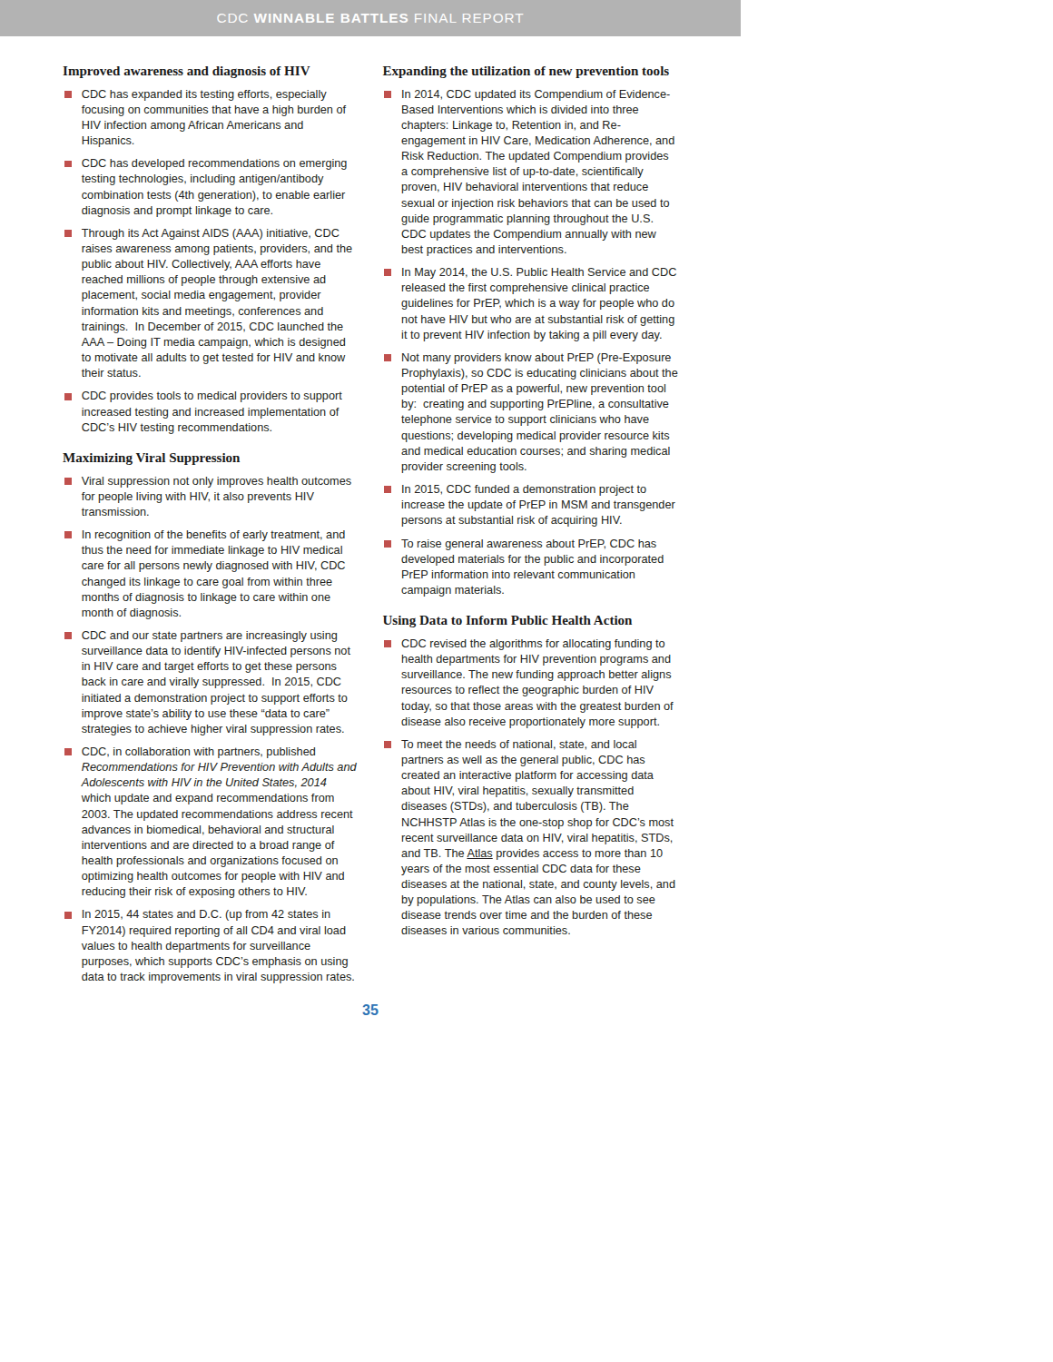CDC WINNABLE BATTLES FINAL REPORT
Improved awareness and diagnosis of HIV
CDC has expanded its testing efforts, especially focusing on communities that have a high burden of HIV infection among African Americans and Hispanics.
CDC has developed recommendations on emerging testing technologies, including antigen/antibody combination tests (4th generation), to enable earlier diagnosis and prompt linkage to care.
Through its Act Against AIDS (AAA) initiative, CDC raises awareness among patients, providers, and the public about HIV. Collectively, AAA efforts have reached millions of people through extensive ad placement, social media engagement, provider information kits and meetings, conferences and trainings. In December of 2015, CDC launched the AAA – Doing IT media campaign, which is designed to motivate all adults to get tested for HIV and know their status.
CDC provides tools to medical providers to support increased testing and increased implementation of CDC’s HIV testing recommendations.
Maximizing Viral Suppression
Viral suppression not only improves health outcomes for people living with HIV, it also prevents HIV transmission.
In recognition of the benefits of early treatment, and thus the need for immediate linkage to HIV medical care for all persons newly diagnosed with HIV, CDC changed its linkage to care goal from within three months of diagnosis to linkage to care within one month of diagnosis.
CDC and our state partners are increasingly using surveillance data to identify HIV-infected persons not in HIV care and target efforts to get these persons back in care and virally suppressed. In 2015, CDC initiated a demonstration project to support efforts to improve state’s ability to use these “data to care” strategies to achieve higher viral suppression rates.
CDC, in collaboration with partners, published Recommendations for HIV Prevention with Adults and Adolescents with HIV in the United States, 2014 which update and expand recommendations from 2003. The updated recommendations address recent advances in biomedical, behavioral and structural interventions and are directed to a broad range of health professionals and organizations focused on optimizing health outcomes for people with HIV and reducing their risk of exposing others to HIV.
In 2015, 44 states and D.C. (up from 42 states in FY2014) required reporting of all CD4 and viral load values to health departments for surveillance purposes, which supports CDC’s emphasis on using data to track improvements in viral suppression rates.
Expanding the utilization of new prevention tools
In 2014, CDC updated its Compendium of Evidence-Based Interventions which is divided into three chapters: Linkage to, Retention in, and Re-engagement in HIV Care, Medication Adherence, and Risk Reduction. The updated Compendium provides a comprehensive list of up-to-date, scientifically proven, HIV behavioral interventions that reduce sexual or injection risk behaviors that can be used to guide programmatic planning throughout the U.S. CDC updates the Compendium annually with new best practices and interventions.
In May 2014, the U.S. Public Health Service and CDC released the first comprehensive clinical practice guidelines for PrEP, which is a way for people who do not have HIV but who are at substantial risk of getting it to prevent HIV infection by taking a pill every day.
Not many providers know about PrEP (Pre-Exposure Prophylaxis), so CDC is educating clinicians about the potential of PrEP as a powerful, new prevention tool by: creating and supporting PrEPline, a consultative telephone service to support clinicians who have questions; developing medical provider resource kits and medical education courses; and sharing medical provider screening tools.
In 2015, CDC funded a demonstration project to increase the update of PrEP in MSM and transgender persons at substantial risk of acquiring HIV.
To raise general awareness about PrEP, CDC has developed materials for the public and incorporated PrEP information into relevant communication campaign materials.
Using Data to Inform Public Health Action
CDC revised the algorithms for allocating funding to health departments for HIV prevention programs and surveillance. The new funding approach better aligns resources to reflect the geographic burden of HIV today, so that those areas with the greatest burden of disease also receive proportionately more support.
To meet the needs of national, state, and local partners as well as the general public, CDC has created an interactive platform for accessing data about HIV, viral hepatitis, sexually transmitted diseases (STDs), and tuberculosis (TB). The NCHHSTP Atlas is the one-stop shop for CDC’s most recent surveillance data on HIV, viral hepatitis, STDs, and TB. The Atlas provides access to more than 10 years of the most essential CDC data for these diseases at the national, state, and county levels, and by populations. The Atlas can also be used to see disease trends over time and the burden of these diseases in various communities.
35